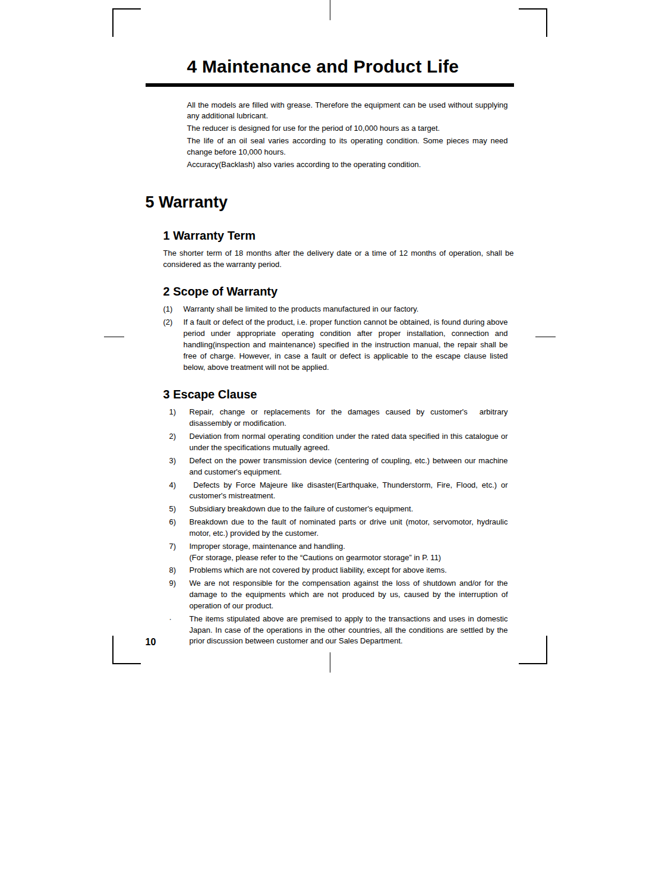4 Maintenance and Product Life
All the models are filled with grease. Therefore the equipment can be used without supplying any additional lubricant.
The reducer is designed for use for the period of 10,000 hours as a target.
The life of an oil seal varies according to its operating condition. Some pieces may need change before 10,000 hours.
Accuracy(Backlash) also varies according to the operating condition.
5 Warranty
1 Warranty Term
The shorter term of 18 months after the delivery date or a time of 12 months of operation, shall be considered as the warranty period.
2 Scope of Warranty
(1) Warranty shall be limited to the products manufactured in our factory.
(2) If a fault or defect of the product, i.e. proper function cannot be obtained, is found during above period under appropriate operating condition after proper installation, connection and handling(inspection and maintenance) specified in the instruction manual, the repair shall be free of charge. However, in case a fault or defect is applicable to the escape clause listed below, above treatment will not be applied.
3 Escape Clause
1) Repair, change or replacements for the damages caused by customer's arbitrary disassembly or modification.
2) Deviation from normal operating condition under the rated data specified in this catalogue or under the specifications mutually agreed.
3) Defect on the power transmission device (centering of coupling, etc.) between our machine and customer's equipment.
4) Defects by Force Majeure like disaster(Earthquake, Thunderstorm, Fire, Flood, etc.) or customer's mistreatment.
5) Subsidiary breakdown due to the failure of customer's equipment.
6) Breakdown due to the fault of nominated parts or drive unit (motor, servomotor, hydraulic motor, etc.) provided by the customer.
7) Improper storage, maintenance and handling.
(For storage, please refer to the “Cautions on gearmotor storage” in P. 11)
8) Problems which are not covered by product liability, except for above items.
9) We are not responsible for the compensation against the loss of shutdown and/or for the damage to the equipments which are not produced by us, caused by the interruption of operation of our product.
·The items stipulated above are premised to apply to the transactions and uses in domestic Japan. In case of the operations in the other countries, all the conditions are settled by the prior discussion between customer and our Sales Department.
10